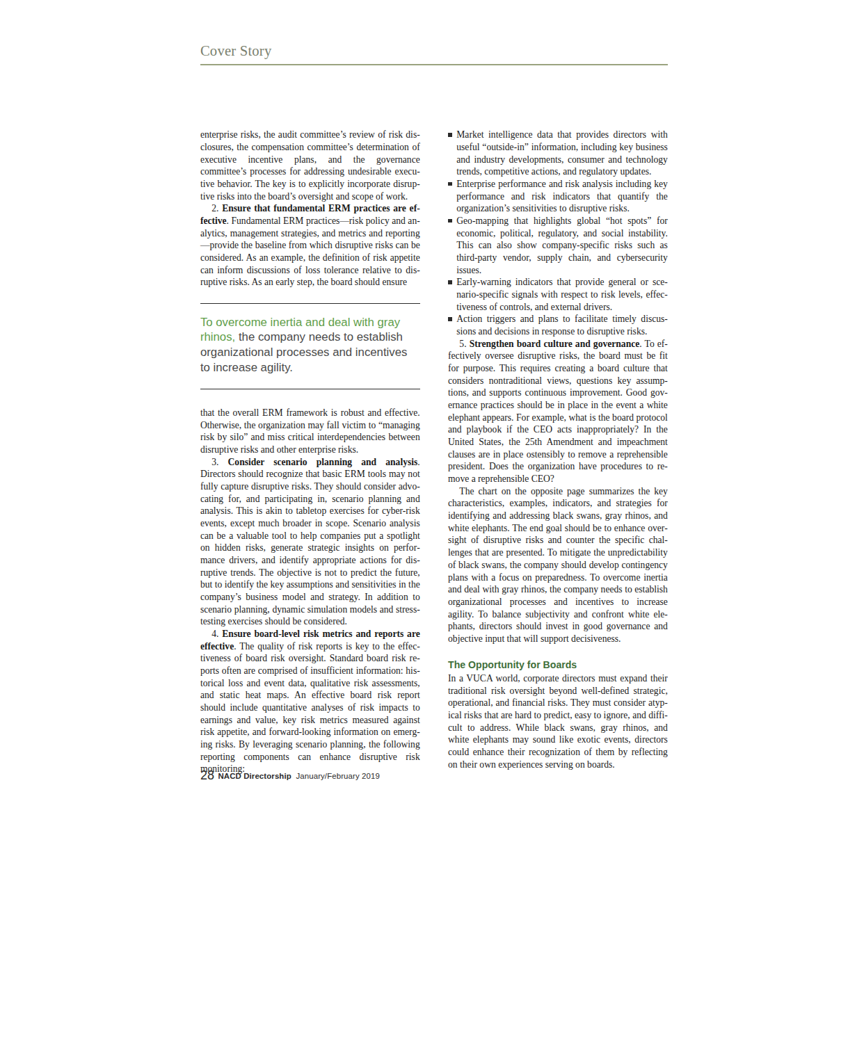Cover Story
enterprise risks, the audit committee’s review of risk disclosures, the compensation committee’s determination of executive incentive plans, and the governance committee’s processes for addressing undesirable executive behavior. The key is to explicitly incorporate disruptive risks into the board’s oversight and scope of work.
2. Ensure that fundamental ERM practices are effective. Fundamental ERM practices—risk policy and analytics, management strategies, and metrics and reporting—provide the baseline from which disruptive risks can be considered. As an example, the definition of risk appetite can inform discussions of loss tolerance relative to disruptive risks. As an early step, the board should ensure
To overcome inertia and deal with gray rhinos, the company needs to establish organizational processes and incentives to increase agility.
that the overall ERM framework is robust and effective. Otherwise, the organization may fall victim to “managing risk by silo” and miss critical interdependencies between disruptive risks and other enterprise risks.
3. Consider scenario planning and analysis. Directors should recognize that basic ERM tools may not fully capture disruptive risks. They should consider advocating for, and participating in, scenario planning and analysis. This is akin to tabletop exercises for cyber-risk events, except much broader in scope. Scenario analysis can be a valuable tool to help companies put a spotlight on hidden risks, generate strategic insights on performance drivers, and identify appropriate actions for disruptive trends. The objective is not to predict the future, but to identify the key assumptions and sensitivities in the company’s business model and strategy. In addition to scenario planning, dynamic simulation models and stress-testing exercises should be considered.
4. Ensure board-level risk metrics and reports are effective. The quality of risk reports is key to the effectiveness of board risk oversight. Standard board risk reports often are comprised of insufficient information: historical loss and event data, qualitative risk assessments, and static heat maps. An effective board risk report should include quantitative analyses of risk impacts to earnings and value, key risk metrics measured against risk appetite, and forward-looking information on emerging risks. By leveraging scenario planning, the following reporting components can enhance disruptive risk monitoring:
Market intelligence data that provides directors with useful “outside-in” information, including key business and industry developments, consumer and technology trends, competitive actions, and regulatory updates.
Enterprise performance and risk analysis including key performance and risk indicators that quantify the organization’s sensitivities to disruptive risks.
Geo-mapping that highlights global “hot spots” for economic, political, regulatory, and social instability. This can also show company-specific risks such as third-party vendor, supply chain, and cybersecurity issues.
Early-warning indicators that provide general or scenario-specific signals with respect to risk levels, effectiveness of controls, and external drivers.
Action triggers and plans to facilitate timely discussions and decisions in response to disruptive risks.
5. Strengthen board culture and governance. To effectively oversee disruptive risks, the board must be fit for purpose. This requires creating a board culture that considers nontraditional views, questions key assumptions, and supports continuous improvement. Good governance practices should be in place in the event a white elephant appears. For example, what is the board protocol and playbook if the CEO acts inappropriately? In the United States, the 25th Amendment and impeachment clauses are in place ostensibly to remove a reprehensible president. Does the organization have procedures to remove a reprehensible CEO?
The chart on the opposite page summarizes the key characteristics, examples, indicators, and strategies for identifying and addressing black swans, gray rhinos, and white elephants. The end goal should be to enhance oversight of disruptive risks and counter the specific challenges that are presented. To mitigate the unpredictability of black swans, the company should develop contingency plans with a focus on preparedness. To overcome inertia and deal with gray rhinos, the company needs to establish organizational processes and incentives to increase agility. To balance subjectivity and confront white elephants, directors should invest in good governance and objective input that will support decisiveness.
The Opportunity for Boards
In a VUCA world, corporate directors must expand their traditional risk oversight beyond well-defined strategic, operational, and financial risks. They must consider atypical risks that are hard to predict, easy to ignore, and difficult to address. While black swans, gray rhinos, and white elephants may sound like exotic events, directors could enhance their recognization of them by reflecting on their own experiences serving on boards.
28 NACD Directorship January/February 2019